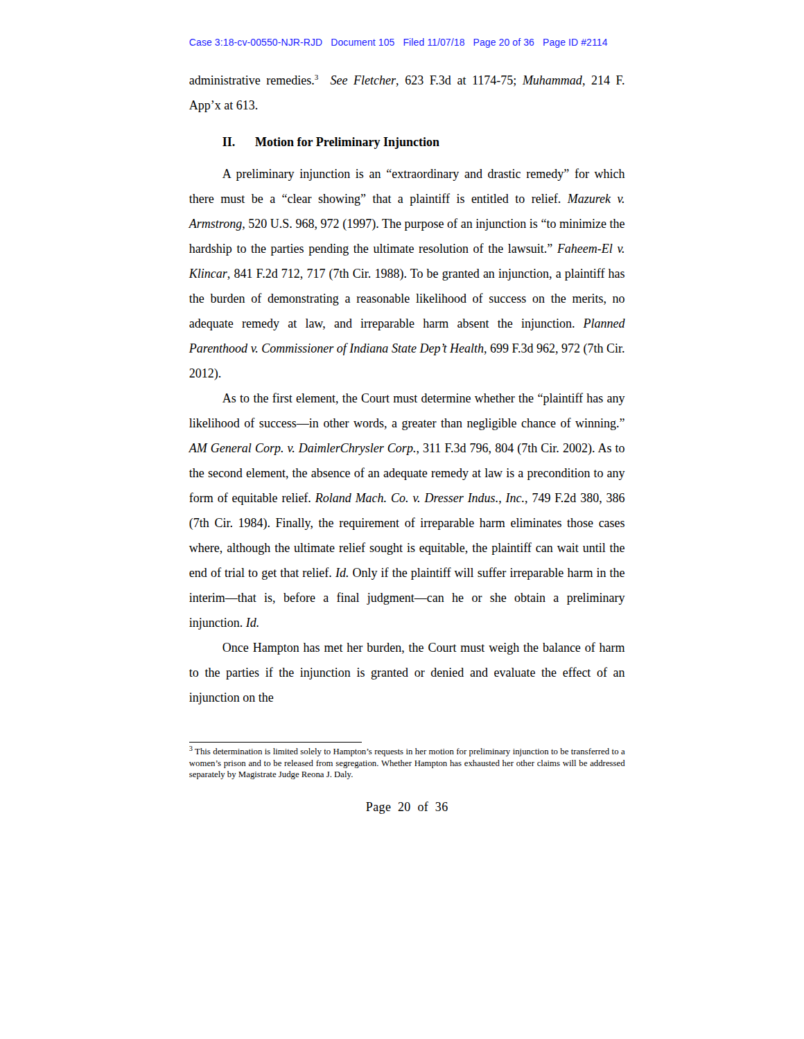Case 3:18-cv-00550-NJR-RJD Document 105 Filed 11/07/18 Page 20 of 36 Page ID #2114
administrative remedies.3 See Fletcher, 623 F.3d at 1174-75; Muhammad, 214 F. App’x at 613.
II. Motion for Preliminary Injunction
A preliminary injunction is an “extraordinary and drastic remedy” for which there must be a “clear showing” that a plaintiff is entitled to relief. Mazurek v. Armstrong, 520 U.S. 968, 972 (1997). The purpose of an injunction is “to minimize the hardship to the parties pending the ultimate resolution of the lawsuit.” Faheem-El v. Klincar, 841 F.2d 712, 717 (7th Cir. 1988). To be granted an injunction, a plaintiff has the burden of demonstrating a reasonable likelihood of success on the merits, no adequate remedy at law, and irreparable harm absent the injunction. Planned Parenthood v. Commissioner of Indiana State Dep’t Health, 699 F.3d 962, 972 (7th Cir. 2012).
As to the first element, the Court must determine whether the “plaintiff has any likelihood of success—in other words, a greater than negligible chance of winning.” AM General Corp. v. DaimlerChrysler Corp., 311 F.3d 796, 804 (7th Cir. 2002). As to the second element, the absence of an adequate remedy at law is a precondition to any form of equitable relief. Roland Mach. Co. v. Dresser Indus., Inc., 749 F.2d 380, 386 (7th Cir. 1984). Finally, the requirement of irreparable harm eliminates those cases where, although the ultimate relief sought is equitable, the plaintiff can wait until the end of trial to get that relief. Id. Only if the plaintiff will suffer irreparable harm in the interim—that is, before a final judgment—can he or she obtain a preliminary injunction. Id.
Once Hampton has met her burden, the Court must weigh the balance of harm to the parties if the injunction is granted or denied and evaluate the effect of an injunction on the
3 This determination is limited solely to Hampton’s requests in her motion for preliminary injunction to be transferred to a women’s prison and to be released from segregation. Whether Hampton has exhausted her other claims will be addressed separately by Magistrate Judge Reona J. Daly.
Page 20 of 36